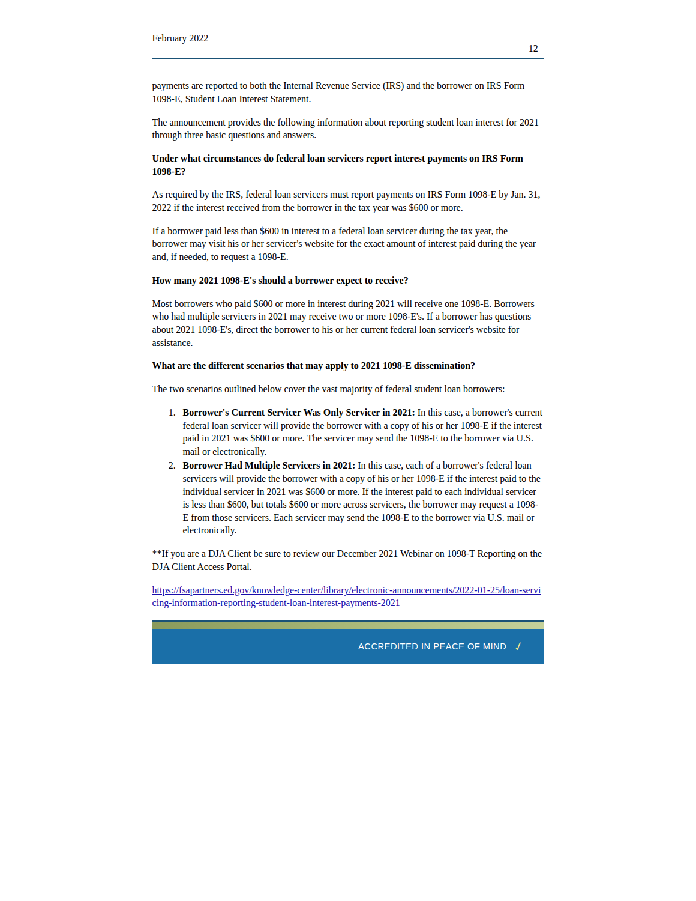February 2022
12
payments are reported to both the Internal Revenue Service (IRS) and the borrower on IRS Form 1098-E, Student Loan Interest Statement.
The announcement provides the following information about reporting student loan interest for 2021 through three basic questions and answers.
Under what circumstances do federal loan servicers report interest payments on IRS Form 1098-E?
As required by the IRS, federal loan servicers must report payments on IRS Form 1098-E by Jan. 31, 2022 if the interest received from the borrower in the tax year was $600 or more.
If a borrower paid less than $600 in interest to a federal loan servicer during the tax year, the borrower may visit his or her servicer's website for the exact amount of interest paid during the year and, if needed, to request a 1098-E.
How many 2021 1098-E's should a borrower expect to receive?
Most borrowers who paid $600 or more in interest during 2021 will receive one 1098-E. Borrowers who had multiple servicers in 2021 may receive two or more 1098-E's. If a borrower has questions about 2021 1098-E's, direct the borrower to his or her current federal loan servicer's website for assistance.
What are the different scenarios that may apply to 2021 1098-E dissemination?
The two scenarios outlined below cover the vast majority of federal student loan borrowers:
Borrower's Current Servicer Was Only Servicer in 2021: In this case, a borrower's current federal loan servicer will provide the borrower with a copy of his or her 1098-E if the interest paid in 2021 was $600 or more. The servicer may send the 1098-E to the borrower via U.S. mail or electronically.
Borrower Had Multiple Servicers in 2021: In this case, each of a borrower's federal loan servicers will provide the borrower with a copy of his or her 1098-E if the interest paid to the individual servicer in 2021 was $600 or more. If the interest paid to each individual servicer is less than $600, but totals $600 or more across servicers, the borrower may request a 1098-E from those servicers. Each servicer may send the 1098-E to the borrower via U.S. mail or electronically.
**If you are a DJA Client be sure to review our December 2021 Webinar on 1098-T Reporting on the DJA Client Access Portal.
https://fsapartners.ed.gov/knowledge-center/library/electronic-announcements/2022-01-25/loan-servicing-information-reporting-student-loan-interest-payments-2021
ACCREDITED IN PEACE OF MIND ✓